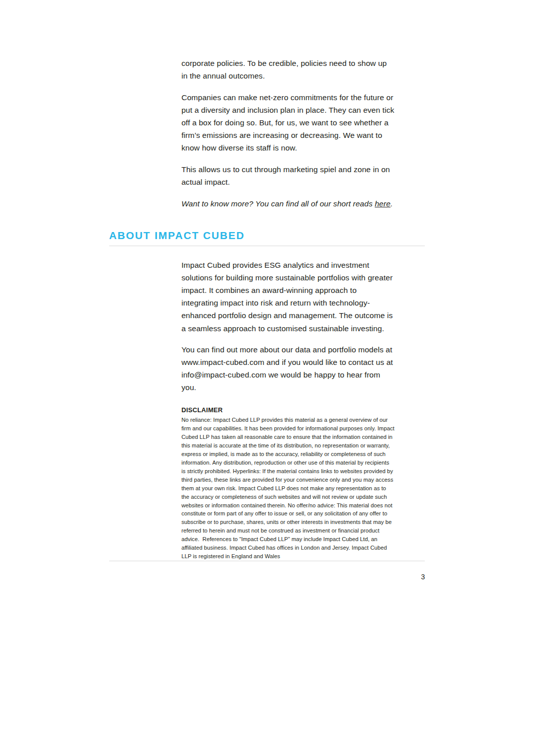corporate policies. To be credible, policies need to show up in the annual outcomes.
Companies can make net-zero commitments for the future or put a diversity and inclusion plan in place. They can even tick off a box for doing so. But, for us, we want to see whether a firm’s emissions are increasing or decreasing. We want to know how diverse its staff is now.
This allows us to cut through marketing spiel and zone in on actual impact.
Want to know more? You can find all of our short reads here.
About Impact Cubed
Impact Cubed provides ESG analytics and investment solutions for building more sustainable portfolios with greater impact. It combines an award-winning approach to integrating impact into risk and return with technology-enhanced portfolio design and management. The outcome is a seamless approach to customised sustainable investing.
You can find out more about our data and portfolio models at www.impact-cubed.com and if you would like to contact us at info@impact-cubed.com we would be happy to hear from you.
DISCLAIMER
No reliance: Impact Cubed LLP provides this material as a general overview of our firm and our capabilities. It has been provided for informational purposes only. Impact Cubed LLP has taken all reasonable care to ensure that the information contained in this material is accurate at the time of its distribution, no representation or warranty, express or implied, is made as to the accuracy, reliability or completeness of such information. Any distribution, reproduction or other use of this material by recipients is strictly prohibited. Hyperlinks: If the material contains links to websites provided by third parties, these links are provided for your convenience only and you may access them at your own risk. Impact Cubed LLP does not make any representation as to the accuracy or completeness of such websites and will not review or update such websites or information contained therein. No offer/no advice: This material does not constitute or form part of any offer to issue or sell, or any solicitation of any offer to subscribe or to purchase, shares, units or other interests in investments that may be referred to herein and must not be construed as investment or financial product advice. References to “Impact Cubed LLP” may include Impact Cubed Ltd, an affiliated business. Impact Cubed has offices in London and Jersey. Impact Cubed LLP is registered in England and Wales
3